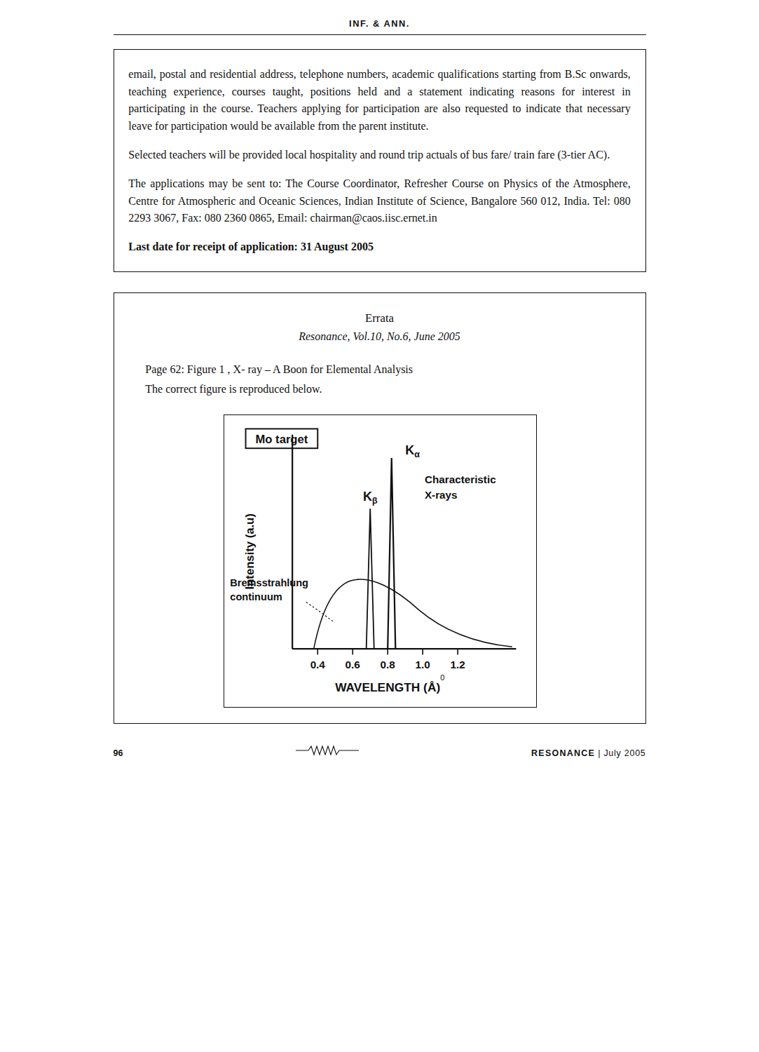INF. & ANN.
email, postal and residential address, telephone numbers, academic qualifications starting from B.Sc onwards, teaching experience, courses taught, positions held and a statement indicating reasons for interest in participating in the course. Teachers applying for participation are also requested to indicate that necessary leave for participation would be available from the parent institute.
Selected teachers will be provided local hospitality and round trip actuals of bus fare/ train fare (3-tier AC).
The applications may be sent to: The Course Coordinator, Refresher Course on Physics of the Atmosphere, Centre for Atmospheric and Oceanic Sciences, Indian Institute of Science, Bangalore 560 012, India. Tel: 080 2293 3067, Fax: 080 2360 0865, Email: chairman@caos.iisc.ernet.in
Last date for receipt of application: 31 August 2005
Errata
Resonance, Vol.10, No.6, June 2005
Page 62: Figure 1 , X- ray – A Boon for Elemental Analysis
The correct figure is reproduced below.
X-ray emission spectrum of a molybdenum target Intensity versus wavelength plot showing a broad bremsstrahlung continuum with two sharp characteristic X-ray lines labelled K-beta and K-alpha near 0.6 to 0.7 angstrom. Mo target Intensity (a.u) Kβ Kα Characteristic X-rays Bremsstrahlung continuum 0.4 0.6 0.8 1.0 1.2 WAVELENGTH (Å) 0
96 RESONANCE | July 2005